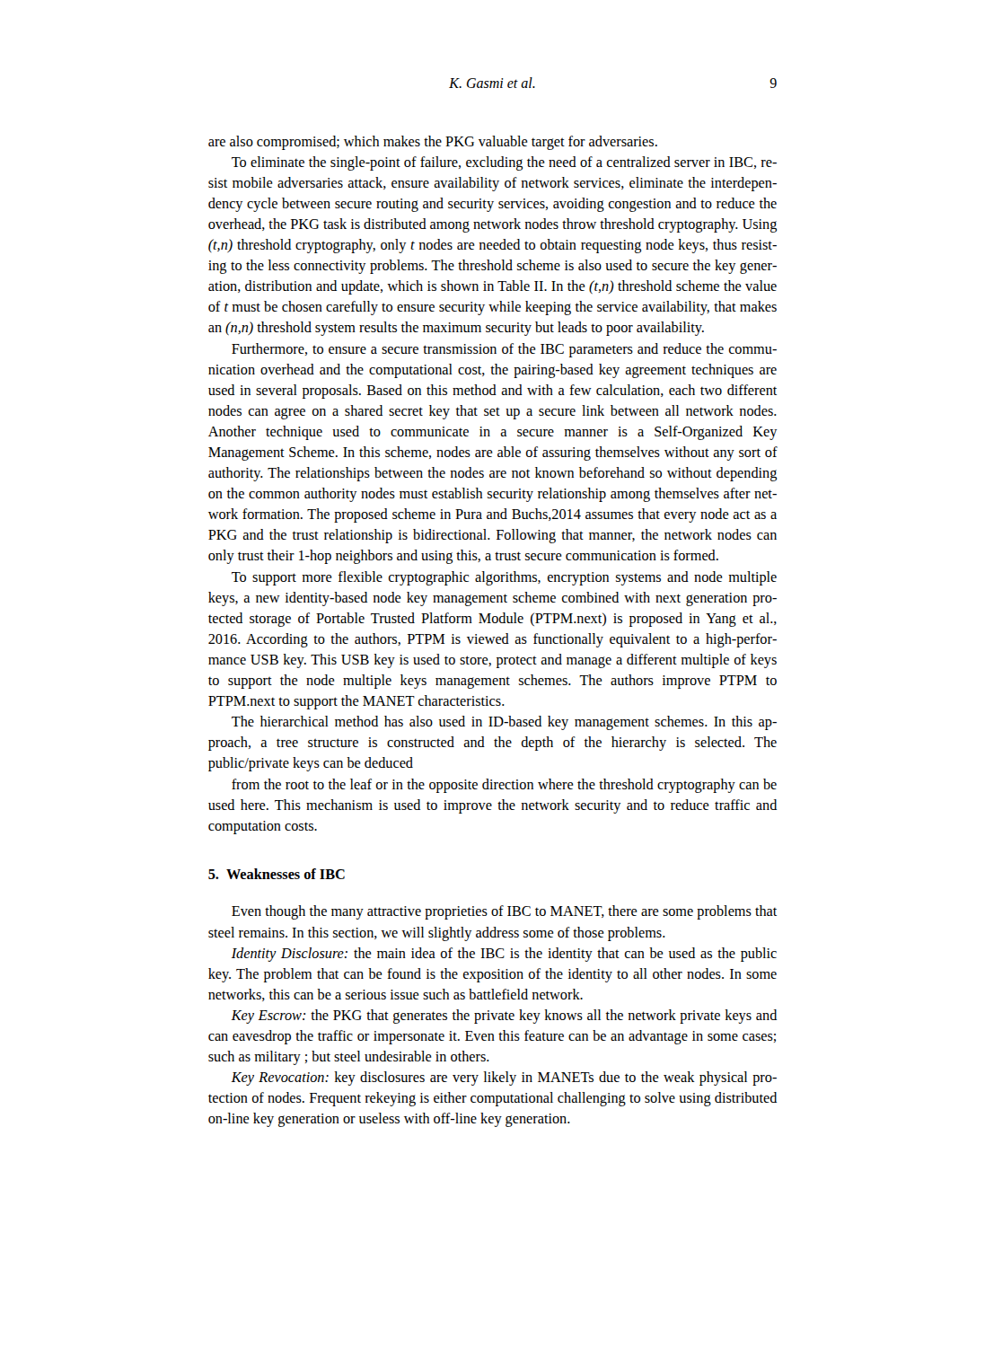K. Gasmi et al. 9
are also compromised; which makes the PKG valuable target for adversaries.
To eliminate the single-point of failure, excluding the need of a centralized server in IBC, resist mobile adversaries attack, ensure availability of network services, eliminate the interdependency cycle between secure routing and security services, avoiding congestion and to reduce the overhead, the PKG task is distributed among network nodes throw threshold cryptography. Using (t,n) threshold cryptography, only t nodes are needed to obtain requesting node keys, thus resisting to the less connectivity problems. The threshold scheme is also used to secure the key generation, distribution and update, which is shown in Table II. In the (t,n) threshold scheme the value of t must be chosen carefully to ensure security while keeping the service availability, that makes an (n,n) threshold system results the maximum security but leads to poor availability.
Furthermore, to ensure a secure transmission of the IBC parameters and reduce the communication overhead and the computational cost, the pairing-based key agreement techniques are used in several proposals. Based on this method and with a few calculation, each two different nodes can agree on a shared secret key that set up a secure link between all network nodes. Another technique used to communicate in a secure manner is a Self-Organized Key Management Scheme. In this scheme, nodes are able of assuring themselves without any sort of authority. The relationships between the nodes are not known beforehand so without depending on the common authority nodes must establish security relationship among themselves after network formation. The proposed scheme in Pura and Buchs,2014 assumes that every node act as a PKG and the trust relationship is bidirectional. Following that manner, the network nodes can only trust their 1-hop neighbors and using this, a trust secure communication is formed.
To support more flexible cryptographic algorithms, encryption systems and node multiple keys, a new identity-based node key management scheme combined with next generation protected storage of Portable Trusted Platform Module (PTPM.next) is proposed in Yang et al., 2016. According to the authors, PTPM is viewed as functionally equivalent to a high-performance USB key. This USB key is used to store, protect and manage a different multiple of keys to support the node multiple keys management schemes. The authors improve PTPM to PTPM.next to support the MANET characteristics.
The hierarchical method has also used in ID-based key management schemes. In this approach, a tree structure is constructed and the depth of the hierarchy is selected. The public/private keys can be deduced
from the root to the leaf or in the opposite direction where the threshold cryptography can be used here. This mechanism is used to improve the network security and to reduce traffic and computation costs.
5. Weaknesses of IBC
Even though the many attractive proprieties of IBC to MANET, there are some problems that steel remains. In this section, we will slightly address some of those problems.
Identity Disclosure: the main idea of the IBC is the identity that can be used as the public key. The problem that can be found is the exposition of the identity to all other nodes. In some networks, this can be a serious issue such as battlefield network.
Key Escrow: the PKG that generates the private key knows all the network private keys and can eavesdrop the traffic or impersonate it. Even this feature can be an advantage in some cases; such as military ; but steel undesirable in others.
Key Revocation: key disclosures are very likely in MANETs due to the weak physical protection of nodes. Frequent rekeying is either computational challenging to solve using distributed on-line key generation or useless with off-line key generation.